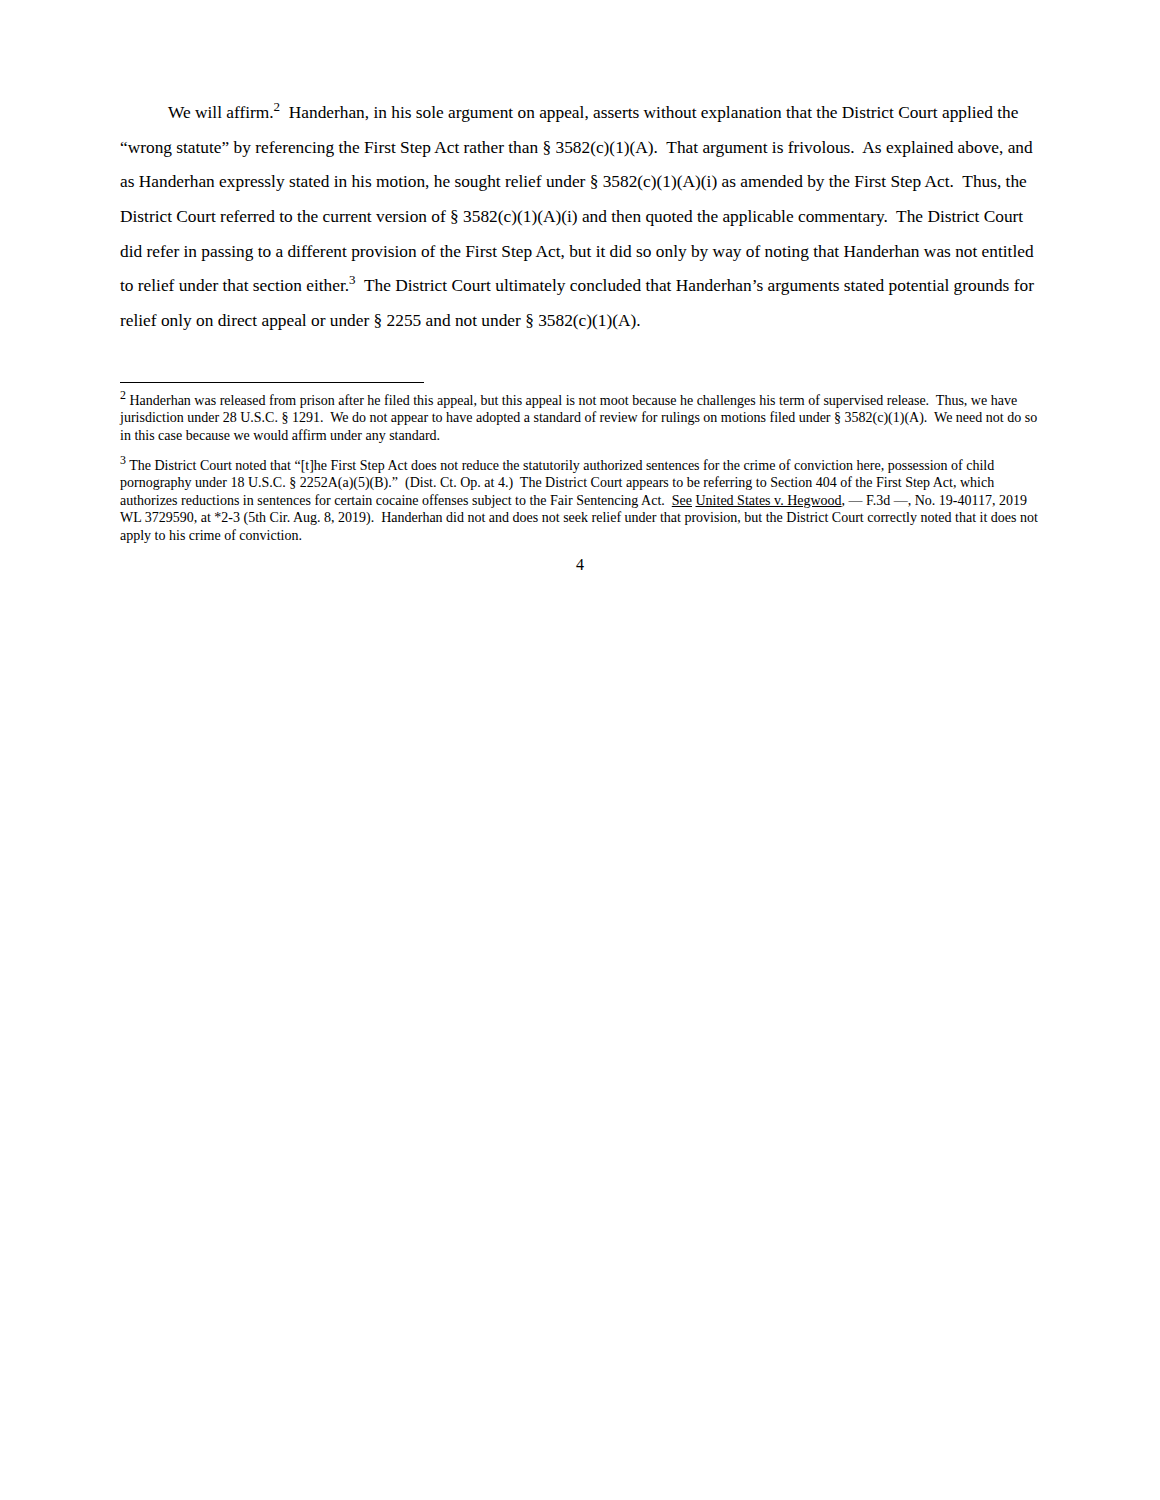We will affirm.2 Handerhan, in his sole argument on appeal, asserts without explanation that the District Court applied the “wrong statute” by referencing the First Step Act rather than § 3582(c)(1)(A). That argument is frivolous. As explained above, and as Handerhan expressly stated in his motion, he sought relief under § 3582(c)(1)(A)(i) as amended by the First Step Act. Thus, the District Court referred to the current version of § 3582(c)(1)(A)(i) and then quoted the applicable commentary. The District Court did refer in passing to a different provision of the First Step Act, but it did so only by way of noting that Handerhan was not entitled to relief under that section either.3 The District Court ultimately concluded that Handerhan’s arguments stated potential grounds for relief only on direct appeal or under § 2255 and not under § 3582(c)(1)(A).
2 Handerhan was released from prison after he filed this appeal, but this appeal is not moot because he challenges his term of supervised release. Thus, we have jurisdiction under 28 U.S.C. § 1291. We do not appear to have adopted a standard of review for rulings on motions filed under § 3582(c)(1)(A). We need not do so in this case because we would affirm under any standard.
3 The District Court noted that “[t]he First Step Act does not reduce the statutorily authorized sentences for the crime of conviction here, possession of child pornography under 18 U.S.C. § 2252A(a)(5)(B).” (Dist. Ct. Op. at 4.) The District Court appears to be referring to Section 404 of the First Step Act, which authorizes reductions in sentences for certain cocaine offenses subject to the Fair Sentencing Act. See United States v. Hegwood, — F.3d —, No. 19-40117, 2019 WL 3729590, at *2-3 (5th Cir. Aug. 8, 2019). Handerhan did not and does not seek relief under that provision, but the District Court correctly noted that it does not apply to his crime of conviction.
4